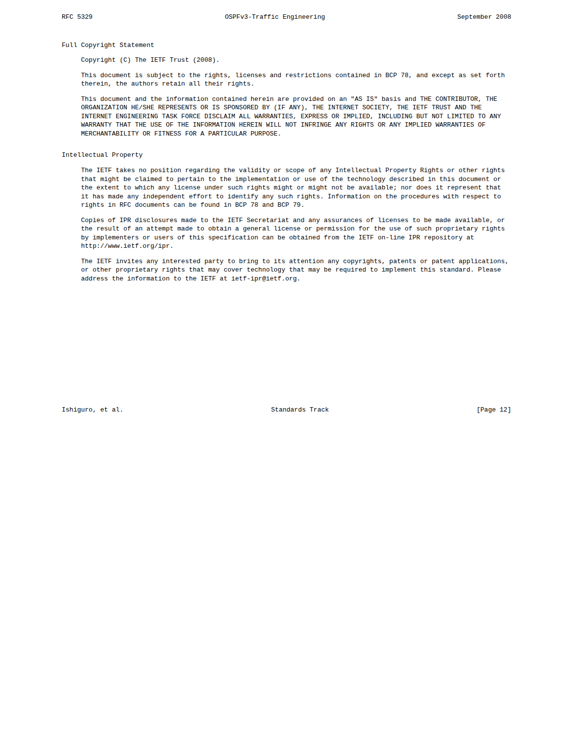RFC 5329 OSPFv3-Traffic Engineering September 2008
Full Copyright Statement
Copyright (C) The IETF Trust (2008).
This document is subject to the rights, licenses and restrictions contained in BCP 78, and except as set forth therein, the authors retain all their rights.
This document and the information contained herein are provided on an "AS IS" basis and THE CONTRIBUTOR, THE ORGANIZATION HE/SHE REPRESENTS OR IS SPONSORED BY (IF ANY), THE INTERNET SOCIETY, THE IETF TRUST AND THE INTERNET ENGINEERING TASK FORCE DISCLAIM ALL WARRANTIES, EXPRESS OR IMPLIED, INCLUDING BUT NOT LIMITED TO ANY WARRANTY THAT THE USE OF THE INFORMATION HEREIN WILL NOT INFRINGE ANY RIGHTS OR ANY IMPLIED WARRANTIES OF MERCHANTABILITY OR FITNESS FOR A PARTICULAR PURPOSE.
Intellectual Property
The IETF takes no position regarding the validity or scope of any Intellectual Property Rights or other rights that might be claimed to pertain to the implementation or use of the technology described in this document or the extent to which any license under such rights might or might not be available; nor does it represent that it has made any independent effort to identify any such rights. Information on the procedures with respect to rights in RFC documents can be found in BCP 78 and BCP 79.
Copies of IPR disclosures made to the IETF Secretariat and any assurances of licenses to be made available, or the result of an attempt made to obtain a general license or permission for the use of such proprietary rights by implementers or users of this specification can be obtained from the IETF on-line IPR repository at http://www.ietf.org/ipr.
The IETF invites any interested party to bring to its attention any copyrights, patents or patent applications, or other proprietary rights that may cover technology that may be required to implement this standard. Please address the information to the IETF at ietf-ipr@ietf.org.
Ishiguro, et al. Standards Track [Page 12]